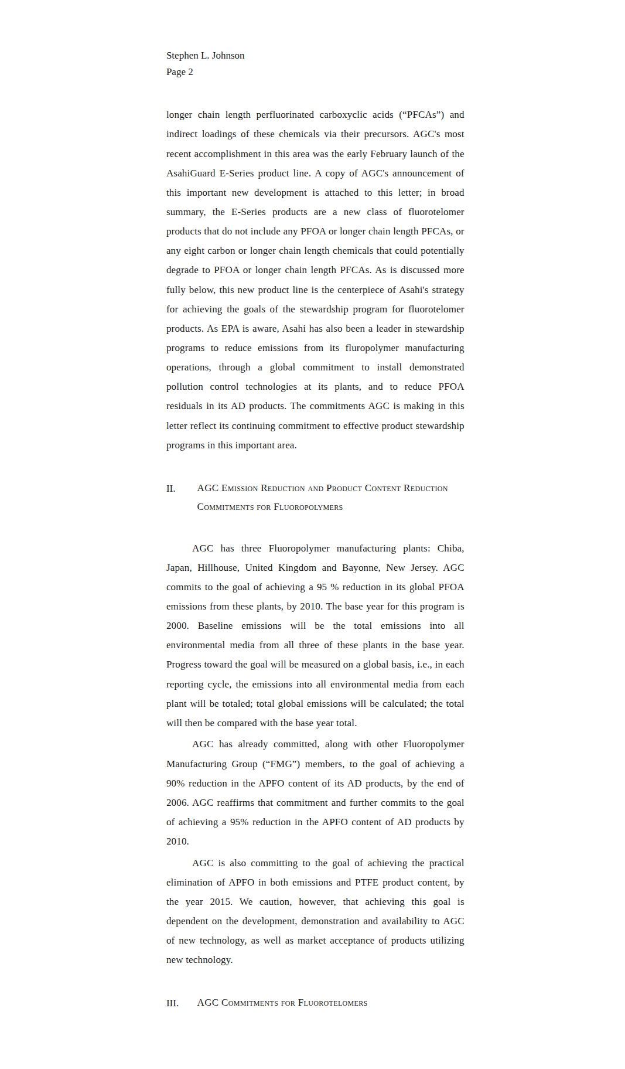Stephen L. Johnson
Page 2
longer chain length perfluorinated carboxyclic acids (“PFCAs”) and indirect loadings of these chemicals via their precursors. AGC's most recent accomplishment in this area was the early February launch of the AsahiGuard E-Series product line. A copy of AGC's announcement of this important new development is attached to this letter; in broad summary, the E-Series products are a new class of fluorotelomer products that do not include any PFOA or longer chain length PFCAs, or any eight carbon or longer chain length chemicals that could potentially degrade to PFOA or longer chain length PFCAs. As is discussed more fully below, this new product line is the centerpiece of Asahi's strategy for achieving the goals of the stewardship program for fluorotelomer products. As EPA is aware, Asahi has also been a leader in stewardship programs to reduce emissions from its fluropolymer manufacturing operations, through a global commitment to install demonstrated pollution control technologies at its plants, and to reduce PFOA residuals in its AD products. The commitments AGC is making in this letter reflect its continuing commitment to effective product stewardship programs in this important area.
II.
AGC Emission Reduction and Product Content Reduction Commitments for Fluoropolymers
AGC has three Fluoropolymer manufacturing plants: Chiba, Japan, Hillhouse, United Kingdom and Bayonne, New Jersey. AGC commits to the goal of achieving a 95 % reduction in its global PFOA emissions from these plants, by 2010. The base year for this program is 2000. Baseline emissions will be the total emissions into all environmental media from all three of these plants in the base year. Progress toward the goal will be measured on a global basis, i.e., in each reporting cycle, the emissions into all environmental media from each plant will be totaled; total global emissions will be calculated; the total will then be compared with the base year total.
AGC has already committed, along with other Fluoropolymer Manufacturing Group (“FMG”) members, to the goal of achieving a 90% reduction in the APFO content of its AD products, by the end of 2006. AGC reaffirms that commitment and further commits to the goal of achieving a 95% reduction in the APFO content of AD products by 2010.
AGC is also committing to the goal of achieving the practical elimination of APFO in both emissions and PTFE product content, by the year 2015. We caution, however, that achieving this goal is dependent on the development, demonstration and availability to AGC of new technology, as well as market acceptance of products utilizing new technology.
III.
AGC Commitments for Fluorotelomers